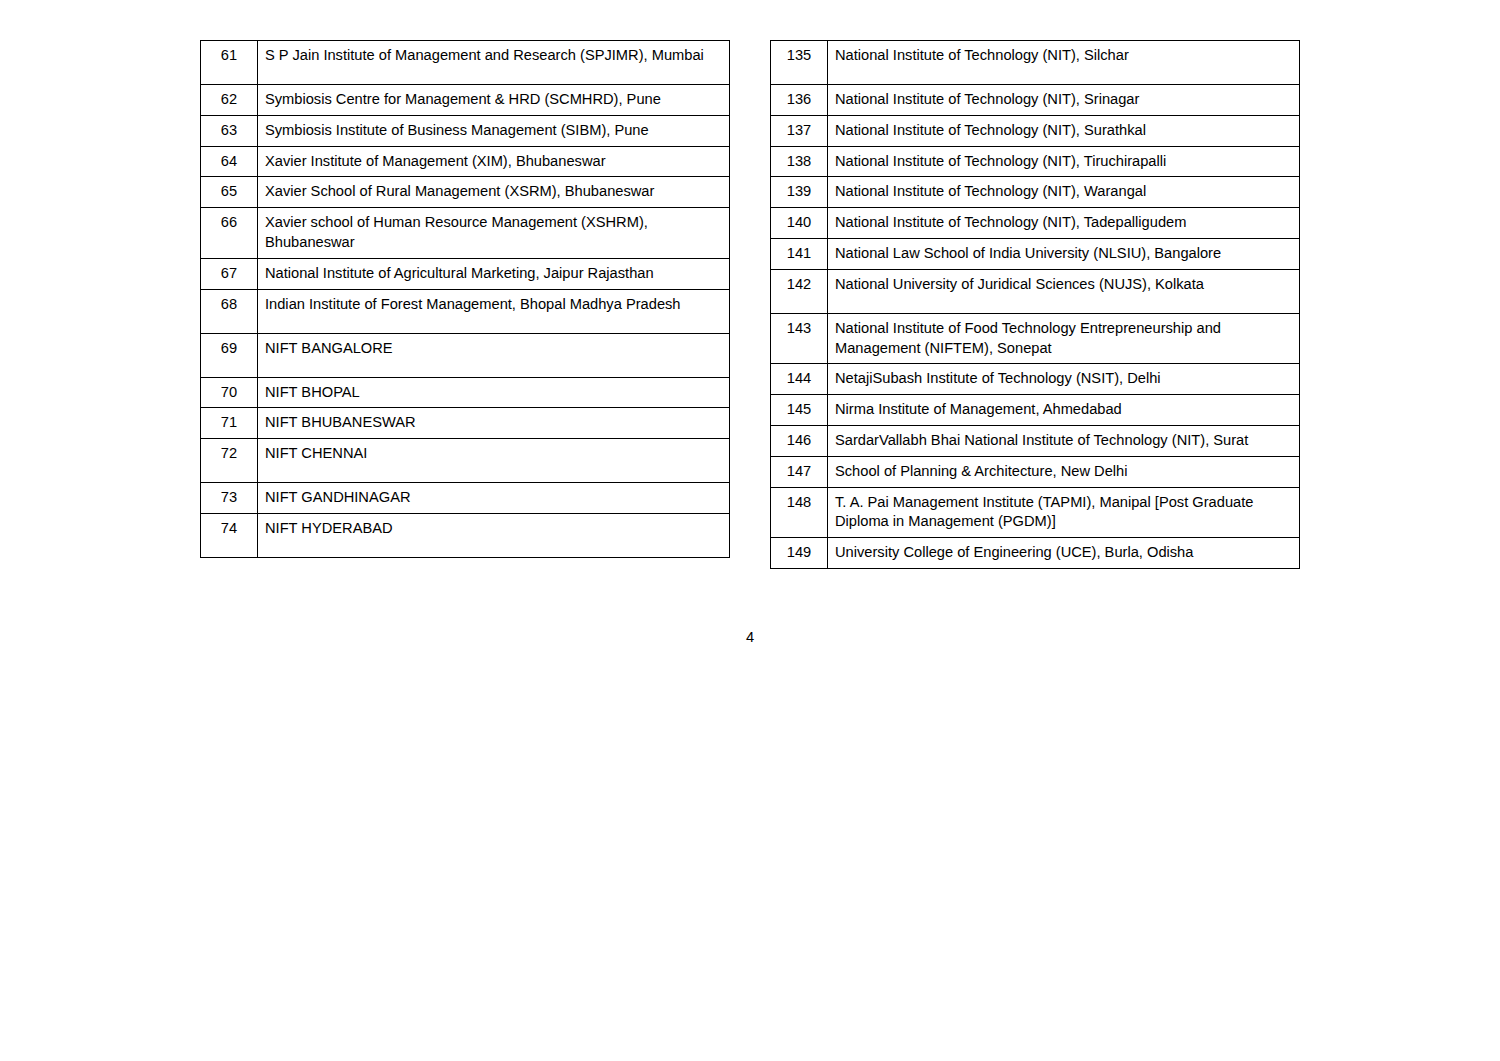| 61 | S P Jain Institute of Management and Research (SPJIMR), Mumbai |
| 62 | Symbiosis Centre for Management & HRD (SCMHRD), Pune |
| 63 | Symbiosis Institute of Business Management (SIBM), Pune |
| 64 | Xavier Institute of Management (XIM), Bhubaneswar |
| 65 | Xavier School of Rural Management (XSRM), Bhubaneswar |
| 66 | Xavier school of Human Resource Management (XSHRM), Bhubaneswar |
| 67 | National Institute of Agricultural Marketing, Jaipur Rajasthan |
| 68 | Indian Institute of Forest Management, Bhopal Madhya Pradesh |
| 69 | NIFT BANGALORE |
| 70 | NIFT BHOPAL |
| 71 | NIFT BHUBANESWAR |
| 72 | NIFT CHENNAI |
| 73 | NIFT GANDHINAGAR |
| 74 | NIFT HYDERABAD |
| 135 | National Institute of Technology (NIT), Silchar |
| 136 | National Institute of Technology (NIT), Srinagar |
| 137 | National Institute of Technology (NIT), Surathkal |
| 138 | National Institute of Technology (NIT), Tiruchirapalli |
| 139 | National Institute of Technology (NIT), Warangal |
| 140 | National Institute of Technology (NIT), Tadepalligudem |
| 141 | National Law School of India University (NLSIU), Bangalore |
| 142 | National University of Juridical Sciences (NUJS), Kolkata |
| 143 | National Institute of Food Technology Entrepreneurship and Management (NIFTEM), Sonepat |
| 144 | NetajiSubash Institute of Technology (NSIT), Delhi |
| 145 | Nirma Institute of Management, Ahmedabad |
| 146 | SardarVallabh Bhai National Institute of Technology (NIT), Surat |
| 147 | School of Planning & Architecture, New Delhi |
| 148 | T. A. Pai Management Institute (TAPMI), Manipal [Post Graduate Diploma in Management (PGDM)] |
| 149 | University College of Engineering (UCE), Burla, Odisha |
4